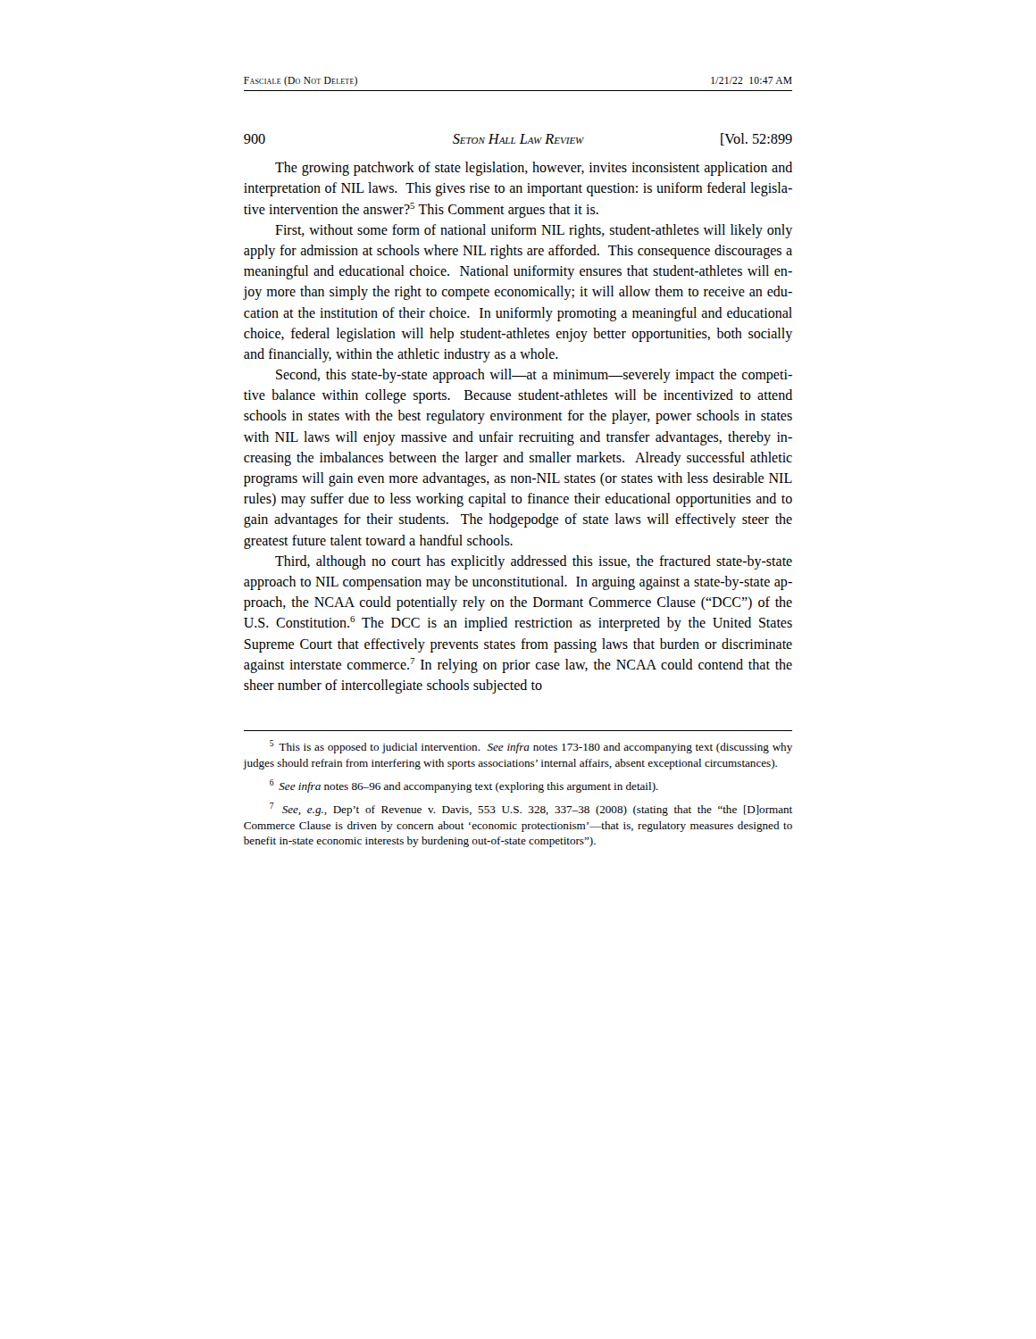Fasciale (Do Not Delete)
1/21/22 10:47 AM
900
Seton Hall Law Review
[Vol. 52:899
The growing patchwork of state legislation, however, invites inconsistent application and interpretation of NIL laws. This gives rise to an important question: is uniform federal legislative intervention the answer?5 This Comment argues that it is.
First, without some form of national uniform NIL rights, student-athletes will likely only apply for admission at schools where NIL rights are afforded. This consequence discourages a meaningful and educational choice. National uniformity ensures that student-athletes will enjoy more than simply the right to compete economically; it will allow them to receive an education at the institution of their choice. In uniformly promoting a meaningful and educational choice, federal legislation will help student-athletes enjoy better opportunities, both socially and financially, within the athletic industry as a whole.
Second, this state-by-state approach will—at a minimum—severely impact the competitive balance within college sports. Because student-athletes will be incentivized to attend schools in states with the best regulatory environment for the player, power schools in states with NIL laws will enjoy massive and unfair recruiting and transfer advantages, thereby increasing the imbalances between the larger and smaller markets. Already successful athletic programs will gain even more advantages, as non-NIL states (or states with less desirable NIL rules) may suffer due to less working capital to finance their educational opportunities and to gain advantages for their students. The hodgepodge of state laws will effectively steer the greatest future talent toward a handful schools.
Third, although no court has explicitly addressed this issue, the fractured state-by-state approach to NIL compensation may be unconstitutional. In arguing against a state-by-state approach, the NCAA could potentially rely on the Dormant Commerce Clause (“DCC”) of the U.S. Constitution.6 The DCC is an implied restriction as interpreted by the United States Supreme Court that effectively prevents states from passing laws that burden or discriminate against interstate commerce.7 In relying on prior case law, the NCAA could contend that the sheer number of intercollegiate schools subjected to
5 This is as opposed to judicial intervention. See infra notes 173-180 and accompanying text (discussing why judges should refrain from interfering with sports associations’ internal affairs, absent exceptional circumstances).
6 See infra notes 86–96 and accompanying text (exploring this argument in detail).
7 See, e.g., Dep’t of Revenue v. Davis, 553 U.S. 328, 337–38 (2008) (stating that the “the [D]ormant Commerce Clause is driven by concern about ‘economic protectionism’—that is, regulatory measures designed to benefit in-state economic interests by burdening out-of-state competitors”).